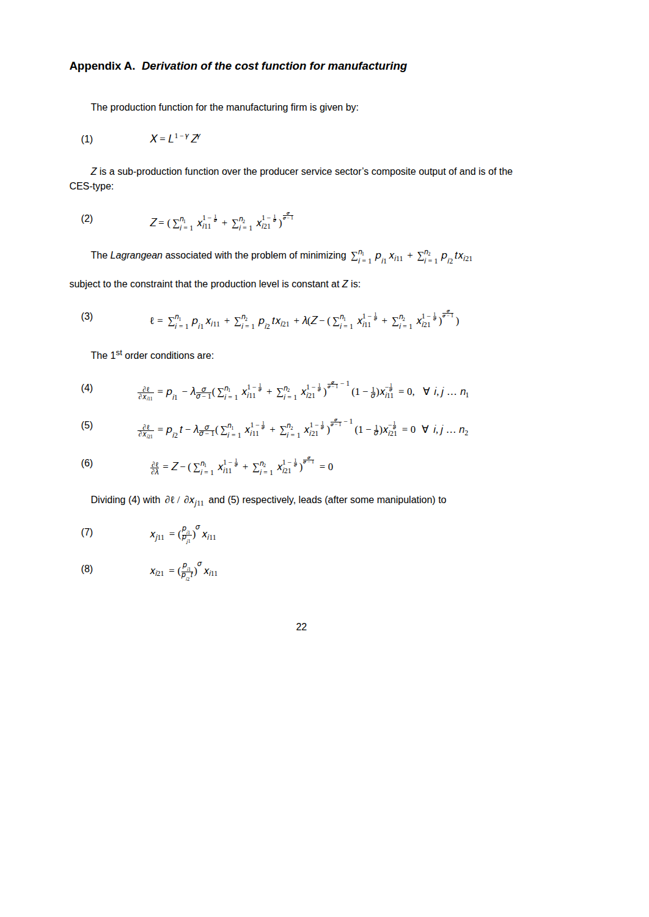Appendix A. Derivation of the cost function for manufacturing
The production function for the manufacturing firm is given by:
(1)
X= L1−γ Zγ
Z is a sub-production function over the producer service sector’s composite output of and is of the CES-type:
(2)
Z= ( ∑ i=1 n1 x i11 1−1σ + ∑ i=1 n2 x i21 1−1σ ) σσ−1
The Lagrangean associated with the problem of minimizing ∑ i=1 n1 pi1 xi11 + ∑ i=1 n2 pi2 t xi21
subject to the constraint that the production level is constant at Z is:
(3)
ℓ= ∑ i=1 n1 pi1 xi11 + ∑ i=1 n2 pi2 t xi21 + λ ( Z− ( ∑ i=1 n1 x i11 1−1σ + ∑ i=1 n2 x i21 1−1σ ) σσ−1 )
The 1st order conditions are:
(4)
∂ℓ∂xi11 = pi1 −λ σσ−1 ( ∑ i=1 n1 x i11 1−1σ + ∑ i=1 n2 x i21 1−1σ ) σσ−1−1 ( 1−1σ ) x i11 −1σ =0, ∀ i,j…n1
(5)
∂ℓ∂xi21 = pi2t −λ σσ−1 ( ∑ i=1 n1 x i11 1−1σ + ∑ i=1 n2 x i21 1−1σ ) σσ−1−1 ( 1−1σ ) x i21 −1σ =0 ∀ i,j…n2
(6)
∂ℓ∂λ = Z− ( ∑ i=1 n1 x i11 1−1σ + ∑ i=1 n2 x i21 1−1σ ) σσ−1 =0
Dividing (4) with ∂ℓ / ∂xj11 and (5) respectively, leads (after some manipulation) to
(7)
xj11 = ( pi1 pj1 ) σ xi11
(8)
xi21 = ( pi1 pi2t ) σ xi11
22